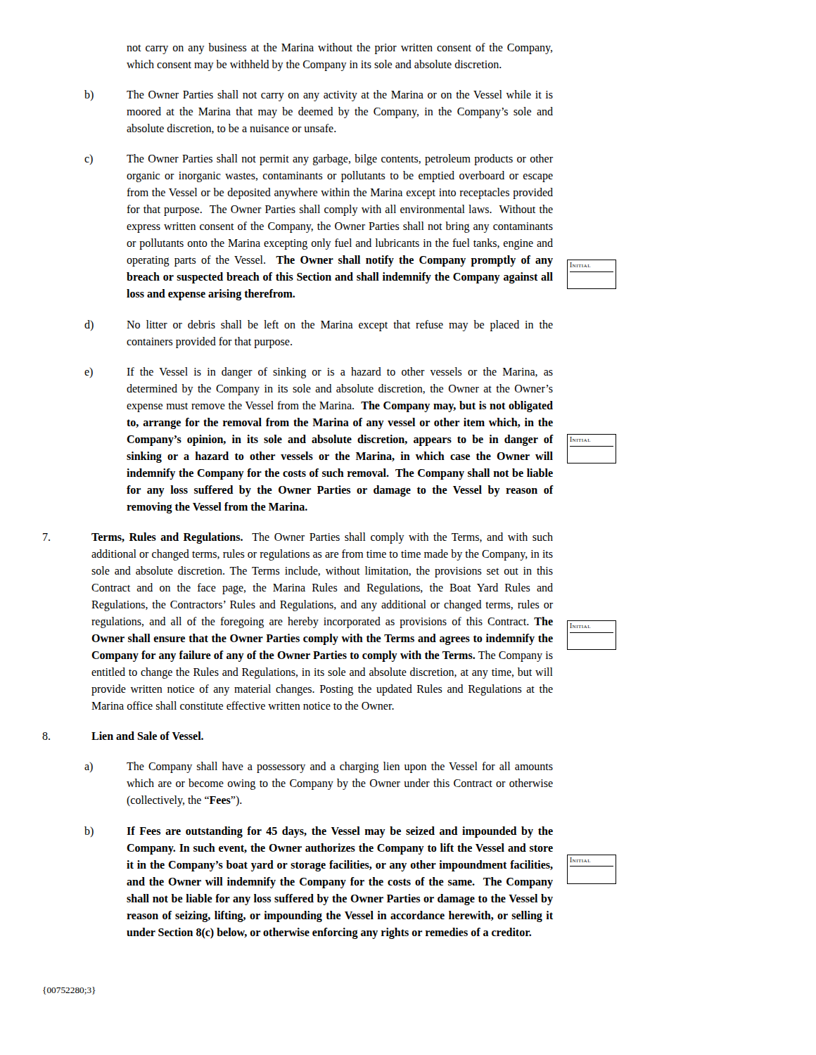not carry on any business at the Marina without the prior written consent of the Company, which consent may be withheld by the Company in its sole and absolute discretion.
b)
The Owner Parties shall not carry on any activity at the Marina or on the Vessel while it is moored at the Marina that may be deemed by the Company, in the Company’s sole and absolute discretion, to be a nuisance or unsafe.
c)
The Owner Parties shall not permit any garbage, bilge contents, petroleum products or other organic or inorganic wastes, contaminants or pollutants to be emptied overboard or escape from the Vessel or be deposited anywhere within the Marina except into receptacles provided for that purpose. The Owner Parties shall comply with all environmental laws. Without the express written consent of the Company, the Owner Parties shall not bring any contaminants or pollutants onto the Marina excepting only fuel and lubricants in the fuel tanks, engine and operating parts of the Vessel. The Owner shall notify the Company promptly of any breach or suspected breach of this Section and shall indemnify the Company against all loss and expense arising therefrom.
Initial
d)
No litter or debris shall be left on the Marina except that refuse may be placed in the containers provided for that purpose.
e)
If the Vessel is in danger of sinking or is a hazard to other vessels or the Marina, as determined by the Company in its sole and absolute discretion, the Owner at the Owner’s expense must remove the Vessel from the Marina. The Company may, but is not obligated to, arrange for the removal from the Marina of any vessel or other item which, in the Company’s opinion, in its sole and absolute discretion, appears to be in danger of sinking or a hazard to other vessels or the Marina, in which case the Owner will indemnify the Company for the costs of such removal. The Company shall not be liable for any loss suffered by the Owner Parties or damage to the Vessel by reason of removing the Vessel from the Marina.
Initial
7.
Terms, Rules and Regulations. The Owner Parties shall comply with the Terms, and with such additional or changed terms, rules or regulations as are from time to time made by the Company, in its sole and absolute discretion. The Terms include, without limitation, the provisions set out in this Contract and on the face page, the Marina Rules and Regulations, the Boat Yard Rules and Regulations, the Contractors’ Rules and Regulations, and any additional or changed terms, rules or regulations, and all of the foregoing are hereby incorporated as provisions of this Contract. The Owner shall ensure that the Owner Parties comply with the Terms and agrees to indemnify the Company for any failure of any of the Owner Parties to comply with the Terms. The Company is entitled to change the Rules and Regulations, in its sole and absolute discretion, at any time, but will provide written notice of any material changes. Posting the updated Rules and Regulations at the Marina office shall constitute effective written notice to the Owner.
Initial
8.
Lien and Sale of Vessel.
a)
The Company shall have a possessory and a charging lien upon the Vessel for all amounts which are or become owing to the Company by the Owner under this Contract or otherwise (collectively, the “Fees”).
b)
If Fees are outstanding for 45 days, the Vessel may be seized and impounded by the Company. In such event, the Owner authorizes the Company to lift the Vessel and store it in the Company’s boat yard or storage facilities, or any other impoundment facilities, and the Owner will indemnify the Company for the costs of the same. The Company shall not be liable for any loss suffered by the Owner Parties or damage to the Vessel by reason of seizing, lifting, or impounding the Vessel in accordance herewith, or selling it under Section 8(c) below, or otherwise enforcing any rights or remedies of a creditor.
Initial
{00752280;3}